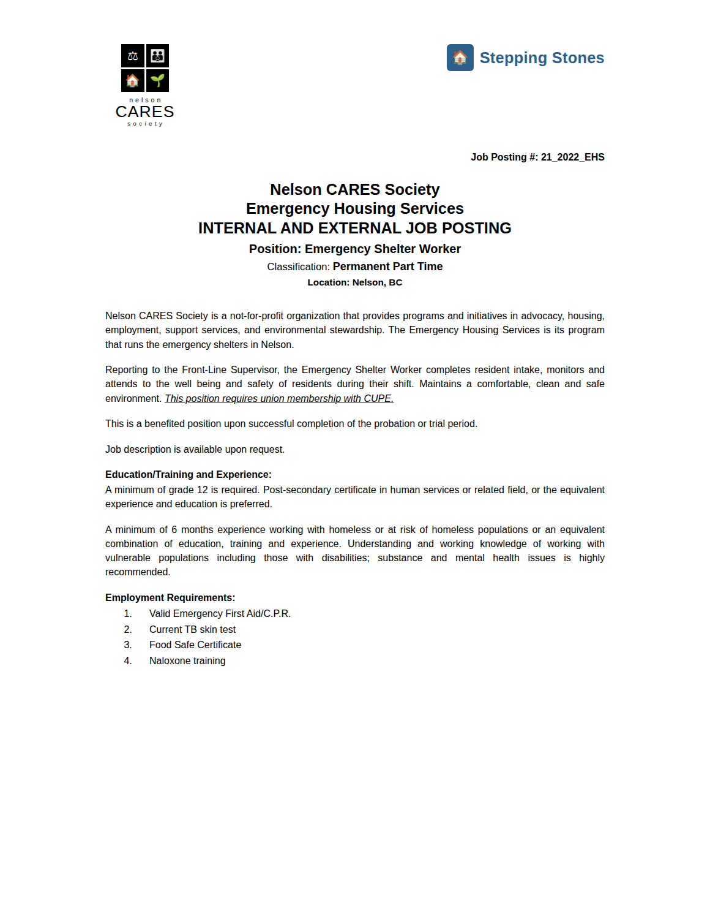⚖
👪
🏠
🌱
n e l s o n
CARES
s o c i e t y
🏠
Stepping Stones
Job Posting #: 21_2022_EHS
Nelson CARES Society
Emergency Housing Services
INTERNAL AND EXTERNAL JOB POSTING
Position: Emergency Shelter Worker
Classification: Permanent Part Time
Location: Nelson, BC
Nelson CARES Society is a not-for-profit organization that provides programs and initiatives in advocacy, housing, employment, support services, and environmental stewardship. The Emergency Housing Services is its program that runs the emergency shelters in Nelson.
Reporting to the Front-Line Supervisor, the Emergency Shelter Worker completes resident intake, monitors and attends to the well being and safety of residents during their shift. Maintains a comfortable, clean and safe environment. This position requires union membership with CUPE.
This is a benefited position upon successful completion of the probation or trial period.
Job description is available upon request.
Education/Training and Experience:
A minimum of grade 12 is required. Post-secondary certificate in human services or related field, or the equivalent experience and education is preferred.
A minimum of 6 months experience working with homeless or at risk of homeless populations or an equivalent combination of education, training and experience. Understanding and working knowledge of working with vulnerable populations including those with disabilities; substance and mental health issues is highly recommended.
Employment Requirements:
Valid Emergency First Aid/C.P.R.
Current TB skin test
Food Safe Certificate
Naloxone training